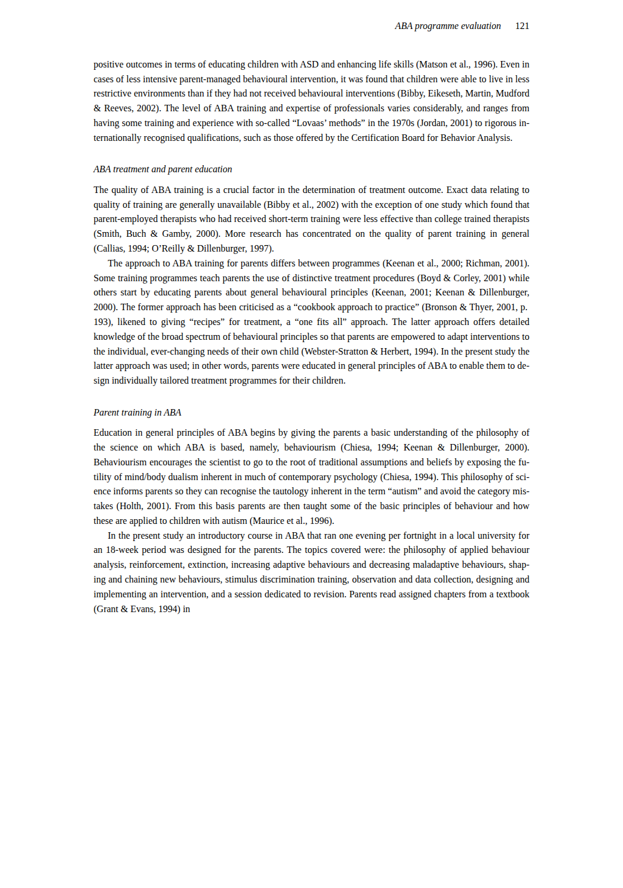ABA programme evaluation 121
positive outcomes in terms of educating children with ASD and enhancing life skills (Matson et al., 1996). Even in cases of less intensive parent-managed behavioural intervention, it was found that children were able to live in less restrictive environments than if they had not received behavioural interventions (Bibby, Eikeseth, Martin, Mudford & Reeves, 2002). The level of ABA training and expertise of professionals varies considerably, and ranges from having some training and experience with so-called “Lovaas’ methods” in the 1970s (Jordan, 2001) to rigorous internationally recognised qualifications, such as those offered by the Certification Board for Behavior Analysis.
ABA treatment and parent education
The quality of ABA training is a crucial factor in the determination of treatment outcome. Exact data relating to quality of training are generally unavailable (Bibby et al., 2002) with the exception of one study which found that parent-employed therapists who had received short-term training were less effective than college trained therapists (Smith, Buch & Gamby, 2000). More research has concentrated on the quality of parent training in general (Callias, 1994; O’Reilly & Dillenburger, 1997).
The approach to ABA training for parents differs between programmes (Keenan et al., 2000; Richman, 2001). Some training programmes teach parents the use of distinctive treatment procedures (Boyd & Corley, 2001) while others start by educating parents about general behavioural principles (Keenan, 2001; Keenan & Dillenburger, 2000). The former approach has been criticised as a “cookbook approach to practice” (Bronson & Thyer, 2001, p. 193), likened to giving “recipes” for treatment, a “one fits all” approach. The latter approach offers detailed knowledge of the broad spectrum of behavioural principles so that parents are empowered to adapt interventions to the individual, ever-changing needs of their own child (Webster-Stratton & Herbert, 1994). In the present study the latter approach was used; in other words, parents were educated in general principles of ABA to enable them to design individually tailored treatment programmes for their children.
Parent training in ABA
Education in general principles of ABA begins by giving the parents a basic understanding of the philosophy of the science on which ABA is based, namely, behaviourism (Chiesa, 1994; Keenan & Dillenburger, 2000). Behaviourism encourages the scientist to go to the root of traditional assumptions and beliefs by exposing the futility of mind/body dualism inherent in much of contemporary psychology (Chiesa, 1994). This philosophy of science informs parents so they can recognise the tautology inherent in the term “autism” and avoid the category mistakes (Holth, 2001). From this basis parents are then taught some of the basic principles of behaviour and how these are applied to children with autism (Maurice et al., 1996).
In the present study an introductory course in ABA that ran one evening per fortnight in a local university for an 18-week period was designed for the parents. The topics covered were: the philosophy of applied behaviour analysis, reinforcement, extinction, increasing adaptive behaviours and decreasing maladaptive behaviours, shaping and chaining new behaviours, stimulus discrimination training, observation and data collection, designing and implementing an intervention, and a session dedicated to revision. Parents read assigned chapters from a textbook (Grant & Evans, 1994) in